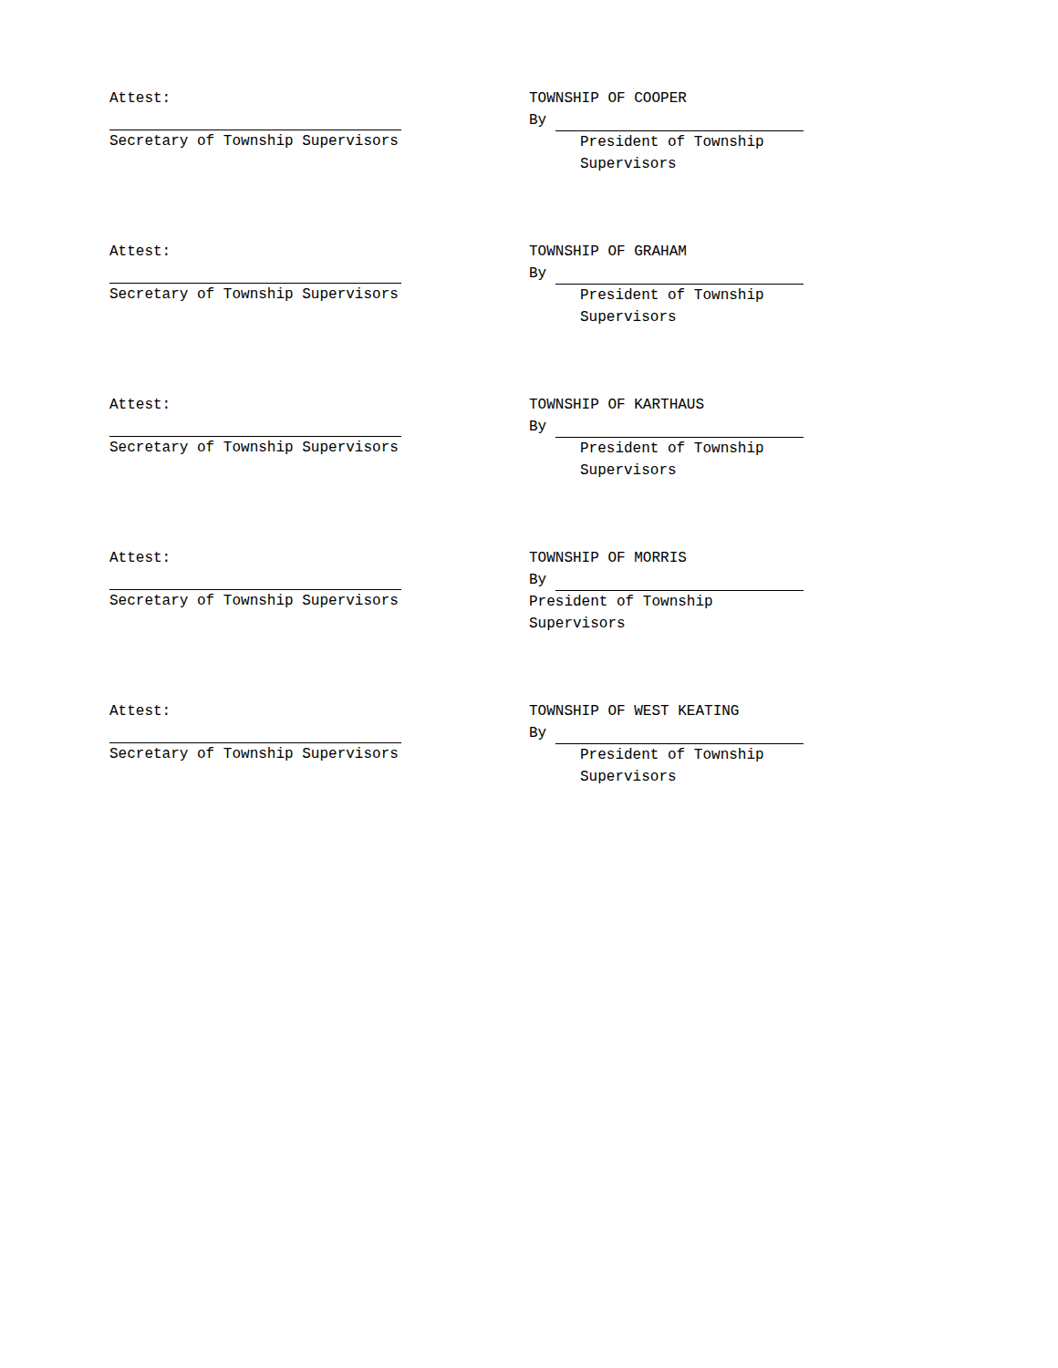| Attest: Secretary of Township Supervisors | TOWNSHIP OF COOPER By President of Township Supervisors |
| Attest: Secretary of Township Supervisors | TOWNSHIP OF GRAHAM By President of Township Supervisors |
| Attest: Secretary of Township Supervisors | TOWNSHIP OF KARTHAUS By President of Township Supervisors |
| Attest: Secretary of Township Supervisors | TOWNSHIP OF MORRIS By President of Township Supervisors |
| Attest: Secretary of Township Supervisors | TOWNSHIP OF WEST KEATING By President of Township Supervisors |